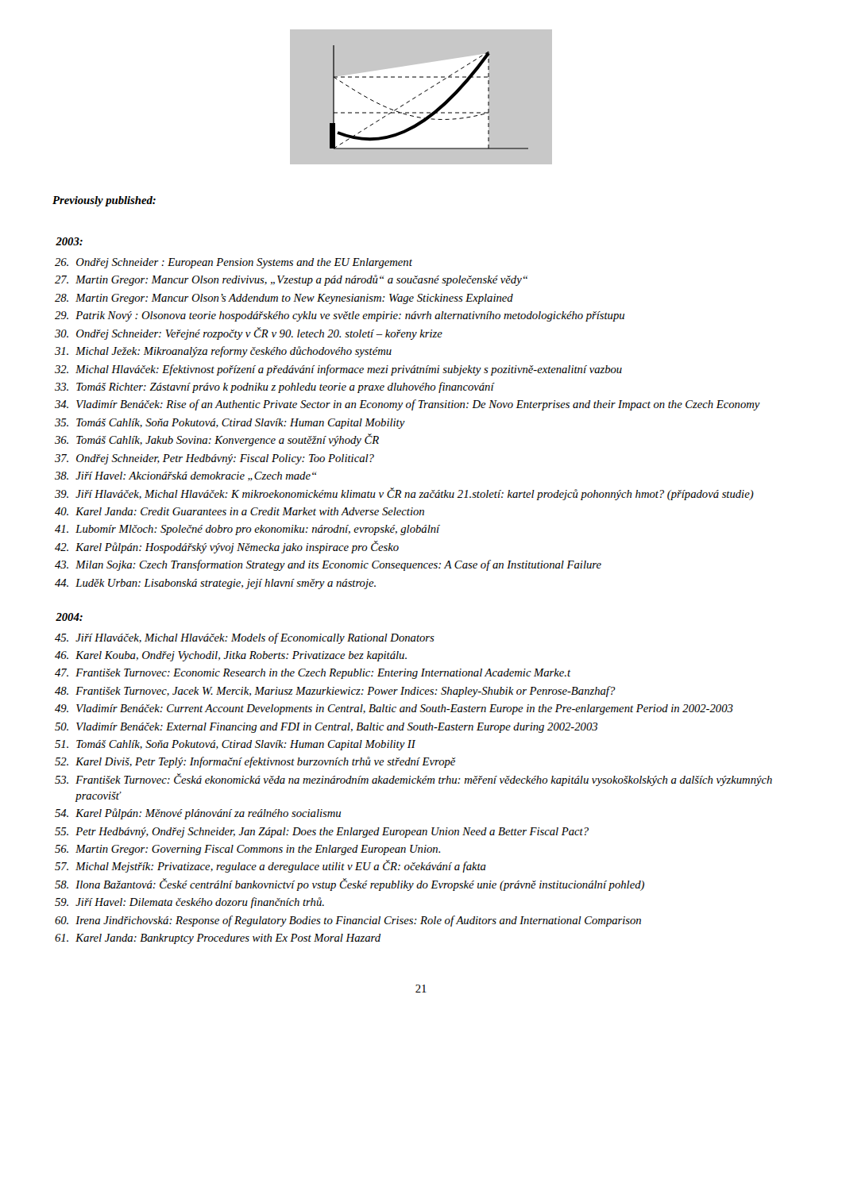Previously published:
2003:
Ondřej Schneider : European Pension Systems and the EU Enlargement
Martin Gregor: Mancur Olson redivivus, „Vzestup a pád národů“ a současné společenské vědy“
Martin Gregor: Mancur Olson’s Addendum to New Keynesianism: Wage Stickiness Explained
Patrik Nový : Olsonova teorie hospodářského cyklu ve světle empirie: návrh alternativního metodologického přístupu
Ondřej Schneider: Veřejné rozpočty v ČR v 90. letech 20. století – kořeny krize
Michal Ježek: Mikroanalýza reformy českého důchodového systému
Michal Hlaváček: Efektivnost pořízení a předávání informace mezi privátními subjekty s pozitivně-extenalitní vazbou
Tomáš Richter: Zástavní právo k podniku z pohledu teorie a praxe dluhového financování
Vladimír Benáček: Rise of an Authentic Private Sector in an Economy of Transition: De Novo Enterprises and their Impact on the Czech Economy
Tomáš Cahlík, Soňa Pokutová, Ctirad Slavík: Human Capital Mobility
Tomáš Cahlík, Jakub Sovina: Konvergence a soutěžní výhody ČR
Ondřej Schneider, Petr Hedbávný: Fiscal Policy: Too Political?
Jiří Havel: Akcionářská demokracie „Czech made“
Jiří Hlaváček, Michal Hlaváček: K mikroekonomickému klimatu v ČR na začátku 21.století: kartel prodejců pohonných hmot? (případová studie)
Karel Janda: Credit Guarantees in a Credit Market with Adverse Selection
Lubomír Mlčoch: Společné dobro pro ekonomiku: národní, evropské, globální
Karel Půlpán: Hospodářský vývoj Německa jako inspirace pro Česko
Milan Sojka: Czech Transformation Strategy and its Economic Consequences: A Case of an Institutional Failure
Luděk Urban: Lisabonská strategie, její hlavní směry a nástroje.
2004:
Jiří Hlaváček, Michal Hlaváček: Models of Economically Rational Donators
Karel Kouba, Ondřej Vychodil, Jitka Roberts: Privatizace bez kapitálu.
František Turnovec: Economic Research in the Czech Republic: Entering International Academic Marke.t
František Turnovec, Jacek W. Mercik, Mariusz Mazurkiewicz: Power Indices: Shapley-Shubik or Penrose-Banzhaf?
Vladimír Benáček: Current Account Developments in Central, Baltic and South-Eastern Europe in the Pre-enlargement Period in 2002-2003
Vladimír Benáček: External Financing and FDI in Central, Baltic and South-Eastern Europe during 2002-2003
Tomáš Cahlík, Soňa Pokutová, Ctirad Slavík: Human Capital Mobility II
Karel Diviš, Petr Teplý: Informační efektivnost burzovních trhů ve střední Evropě
František Turnovec: Česká ekonomická věda na mezinárodním akademickém trhu: měření vědeckého kapitálu vysokoškolských a dalších výzkumných pracovišť
Karel Půlpán: Měnové plánování za reálného socialismu
Petr Hedbávný, Ondřej Schneider, Jan Zápal: Does the Enlarged European Union Need a Better Fiscal Pact?
Martin Gregor: Governing Fiscal Commons in the Enlarged European Union.
Michal Mejstřík: Privatizace, regulace a deregulace utilit v EU a ČR: očekávání a fakta
Ilona Bažantová: České centrální bankovnictví po vstup České republiky do Evropské unie (právně institucionální pohled)
Jiří Havel: Dilemata českého dozoru finančních trhů.
Irena Jindřichovská: Response of Regulatory Bodies to Financial Crises: Role of Auditors and International Comparison
Karel Janda: Bankruptcy Procedures with Ex Post Moral Hazard
21